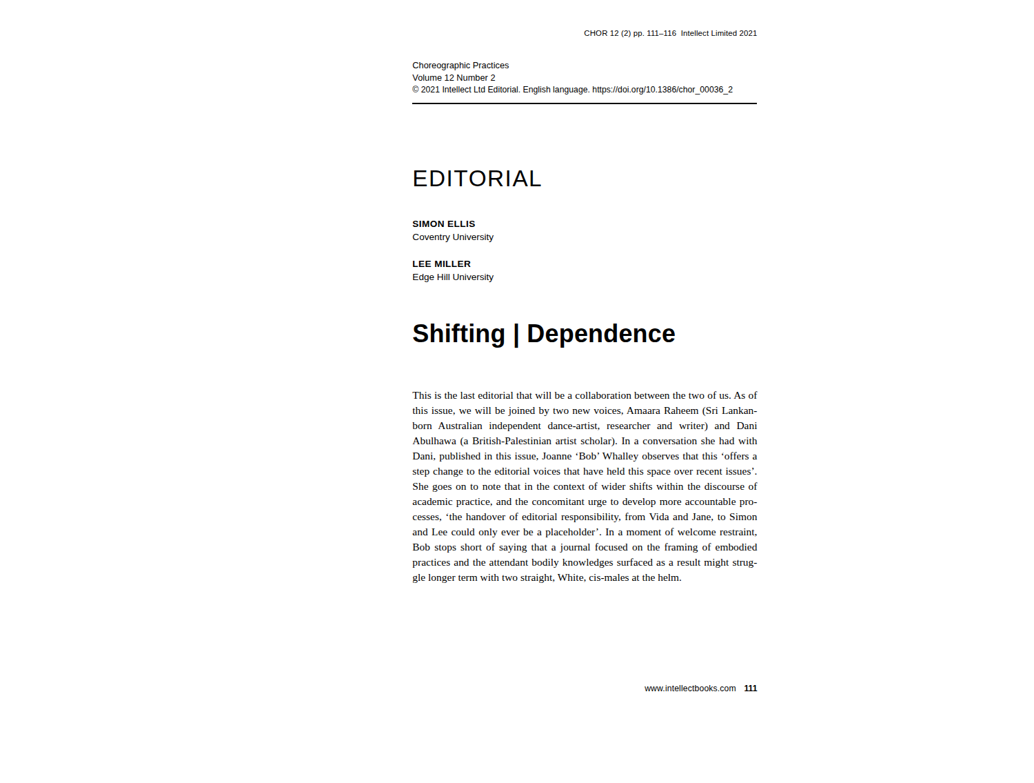CHOR 12 (2) pp. 111–116 Intellect Limited 2021
Choreographic Practices Volume 12 Number 2 © 2021 Intellect Ltd Editorial. English language. https://doi.org/10.1386/chor_00036_2
EDITORIAL
SIMON ELLIS Coventry University
LEE MILLER Edge Hill University
Shifting | Dependence
This is the last editorial that will be a collaboration between the two of us. As of this issue, we will be joined by two new voices, Amaara Raheem (Sri Lankan-born Australian independent dance-artist, researcher and writer) and Dani Abulhawa (a British-Palestinian artist scholar). In a conversation she had with Dani, published in this issue, Joanne ‘Bob’ Whalley observes that this ‘offers a step change to the editorial voices that have held this space over recent issues’. She goes on to note that in the context of wider shifts within the discourse of academic practice, and the concomitant urge to develop more accountable processes, ‘the handover of editorial responsibility, from Vida and Jane, to Simon and Lee could only ever be a placeholder’. In a moment of welcome restraint, Bob stops short of saying that a journal focused on the framing of embodied practices and the attendant bodily knowledges surfaced as a result might struggle longer term with two straight, White, cis-males at the helm.
www.intellectbooks.com 111